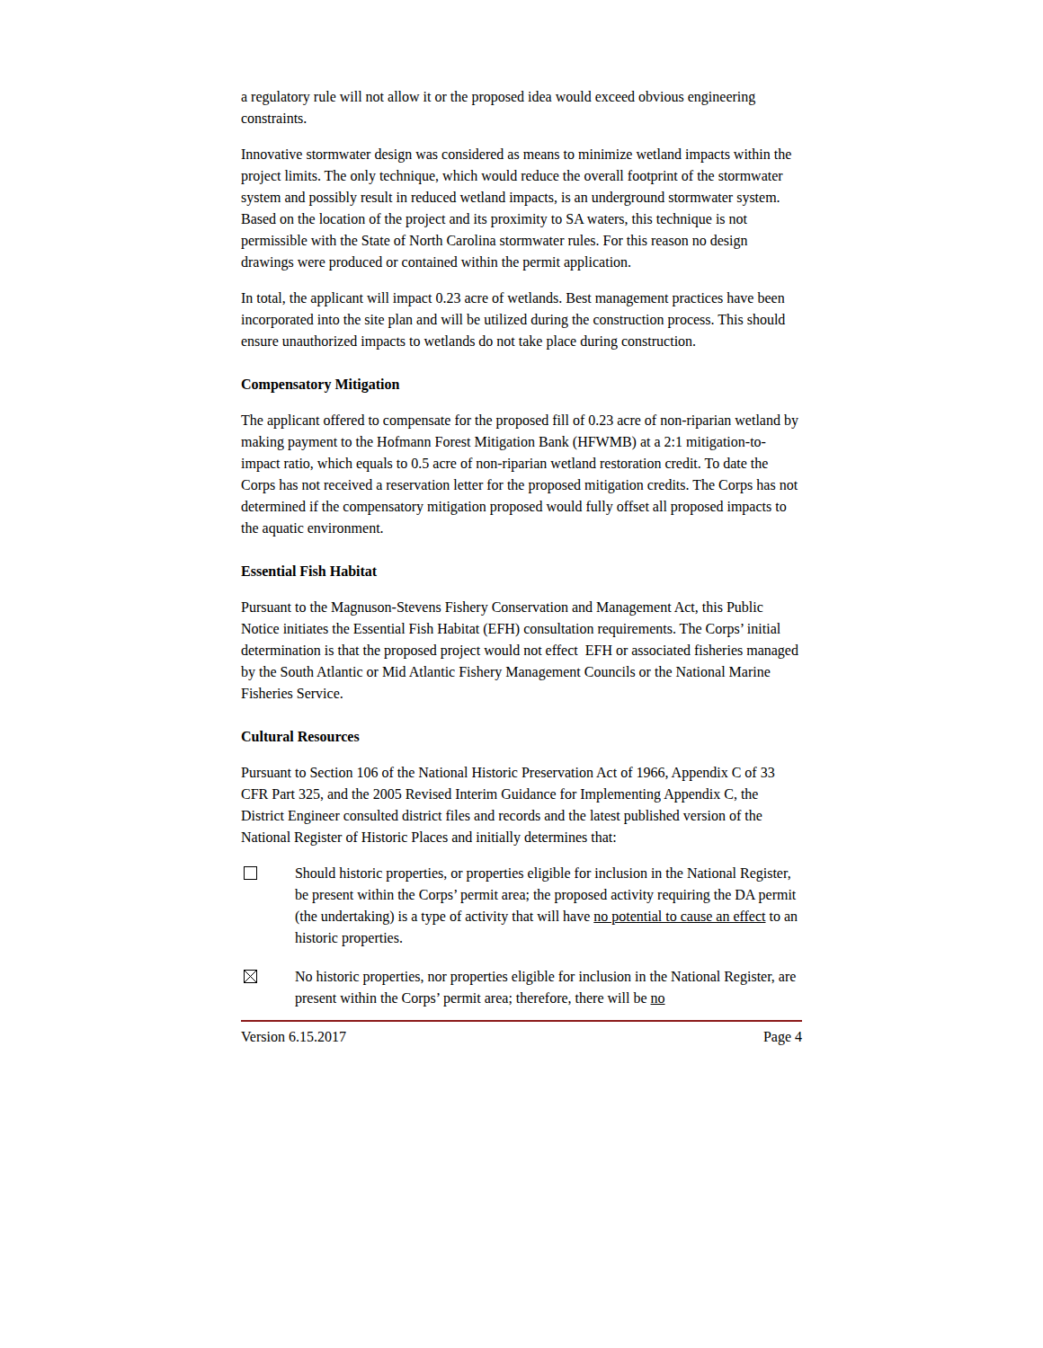a regulatory rule will not allow it or the proposed idea would exceed obvious engineering constraints.
Innovative stormwater design was considered as means to minimize wetland impacts within the project limits. The only technique, which would reduce the overall footprint of the stormwater system and possibly result in reduced wetland impacts, is an underground stormwater system. Based on the location of the project and its proximity to SA waters, this technique is not permissible with the State of North Carolina stormwater rules. For this reason no design drawings were produced or contained within the permit application.
In total, the applicant will impact 0.23 acre of wetlands. Best management practices have been incorporated into the site plan and will be utilized during the construction process. This should ensure unauthorized impacts to wetlands do not take place during construction.
Compensatory Mitigation
The applicant offered to compensate for the proposed fill of 0.23 acre of non-riparian wetland by making payment to the Hofmann Forest Mitigation Bank (HFWMB) at a 2:1 mitigation-to-impact ratio, which equals to 0.5 acre of non-riparian wetland restoration credit. To date the Corps has not received a reservation letter for the proposed mitigation credits. The Corps has not determined if the compensatory mitigation proposed would fully offset all proposed impacts to the aquatic environment.
Essential Fish Habitat
Pursuant to the Magnuson-Stevens Fishery Conservation and Management Act, this Public Notice initiates the Essential Fish Habitat (EFH) consultation requirements. The Corps’ initial determination is that the proposed project would not effect EFH or associated fisheries managed by the South Atlantic or Mid Atlantic Fishery Management Councils or the National Marine Fisheries Service.
Cultural Resources
Pursuant to Section 106 of the National Historic Preservation Act of 1966, Appendix C of 33 CFR Part 325, and the 2005 Revised Interim Guidance for Implementing Appendix C, the District Engineer consulted district files and records and the latest published version of the National Register of Historic Places and initially determines that:
Should historic properties, or properties eligible for inclusion in the National Register, be present within the Corps’ permit area; the proposed activity requiring the DA permit (the undertaking) is a type of activity that will have no potential to cause an effect to an historic properties.
No historic properties, nor properties eligible for inclusion in the National Register, are present within the Corps’ permit area; therefore, there will be no
Version 6.15.2017 Page 4